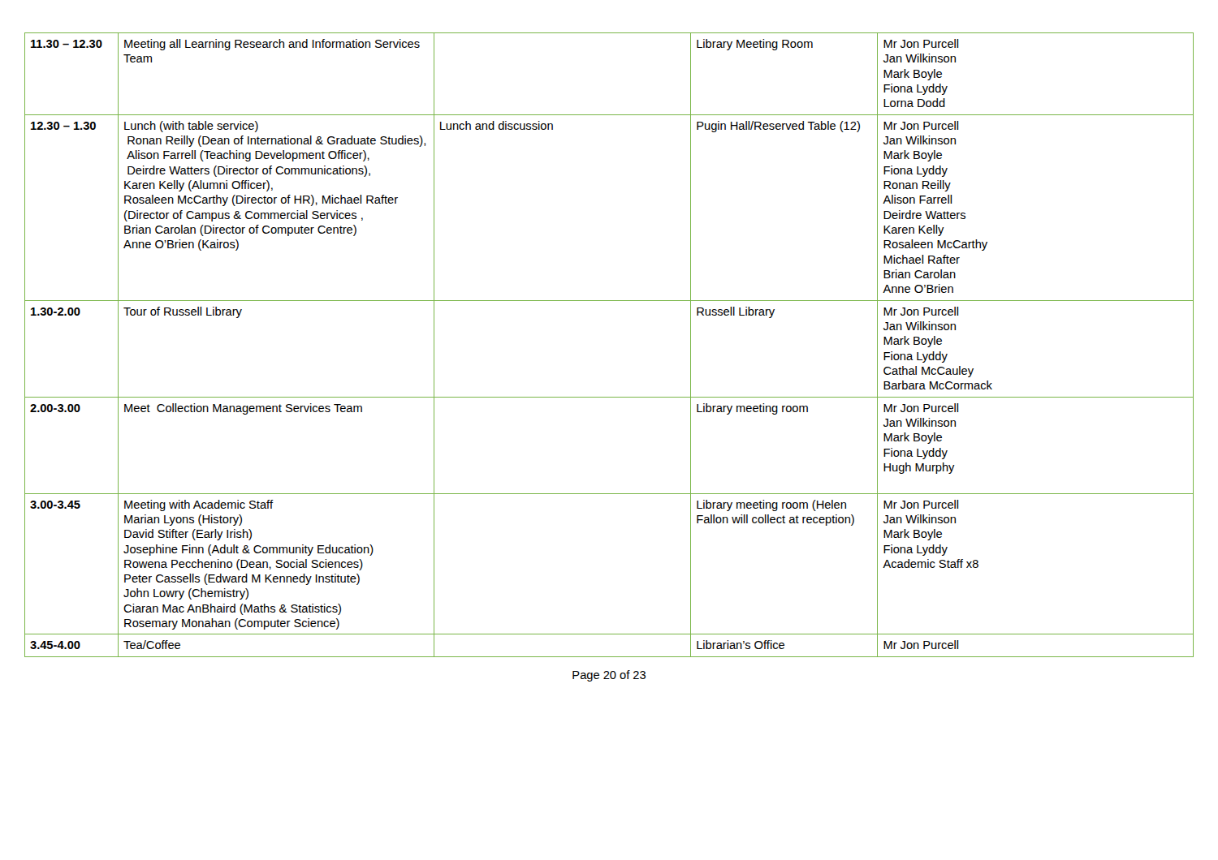| 11.30 – 12.30 | Meeting all Learning Research and Information Services Team | | Library Meeting Room | Mr Jon Purcell Jan Wilkinson Mark Boyle Fiona Lyddy Lorna Dodd |
| 12.30 – 1.30 | Lunch (with table service) Ronan Reilly (Dean of International & Graduate Studies), Alison Farrell (Teaching Development Officer), Deirdre Watters (Director of Communications), Karen Kelly (Alumni Officer), Rosaleen McCarthy (Director of HR), Michael Rafter (Director of Campus & Commercial Services , Brian Carolan (Director of Computer Centre) Anne O’Brien (Kairos) | Lunch and discussion | Pugin Hall/Reserved Table (12) | Mr Jon Purcell Jan Wilkinson Mark Boyle Fiona Lyddy Ronan Reilly Alison Farrell Deirdre Watters Karen Kelly Rosaleen McCarthy Michael Rafter Brian Carolan Anne O’Brien |
| 1.30-2.00 | Tour of Russell Library | | Russell Library | Mr Jon Purcell Jan Wilkinson Mark Boyle Fiona Lyddy Cathal McCauley Barbara McCormack |
| 2.00-3.00 | Meet Collection Management Services Team | | Library meeting room | Mr Jon Purcell Jan Wilkinson Mark Boyle Fiona Lyddy Hugh Murphy |
| 3.00-3.45 | Meeting with Academic Staff Marian Lyons (History) David Stifter (Early Irish) Josephine Finn (Adult & Community Education) Rowena Pecchenino (Dean, Social Sciences) Peter Cassells (Edward M Kennedy Institute) John Lowry (Chemistry) Ciaran Mac AnBhaird (Maths & Statistics) Rosemary Monahan (Computer Science) | | Library meeting room (Helen Fallon will collect at reception) | Mr Jon Purcell Jan Wilkinson Mark Boyle Fiona Lyddy Academic Staff x8 |
| 3.45-4.00 | Tea/Coffee | | Librarian’s Office | Mr Jon Purcell |
Page 20 of 23